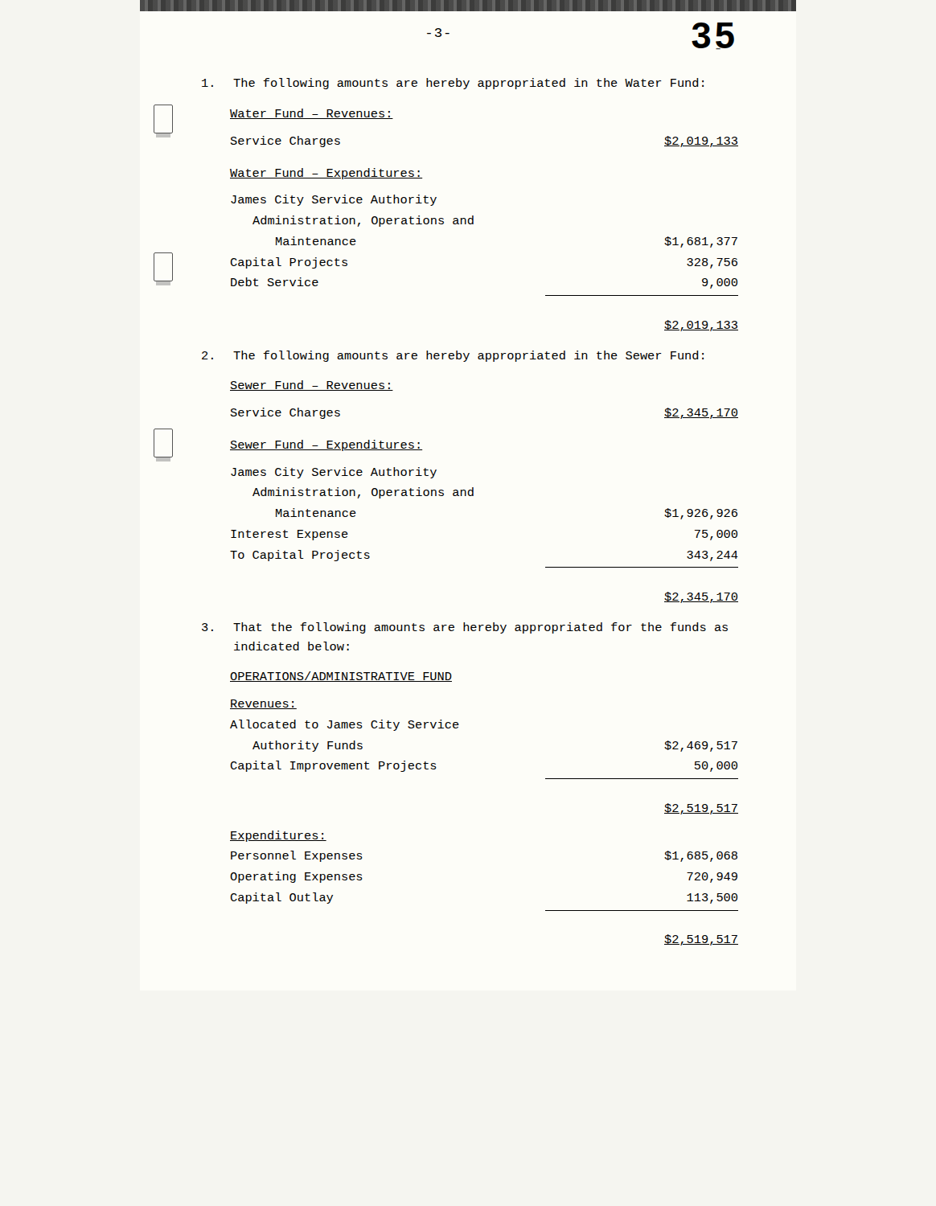-
-3-
35
1.
The following amounts are hereby appropriated in the Water Fund:
Water Fund – Revenues:
| Service Charges | $2,019,133 |
Water Fund – Expenditures:
| James City Service Authority | |
| Administration, Operations and | |
| Maintenance | $1,681,377 |
| Capital Projects | 328,756 |
| Debt Service | 9,000 |
| | $2,019,133 |
2.
The following amounts are hereby appropriated in the Sewer Fund:
Sewer Fund – Revenues:
| Service Charges | $2,345,170 |
Sewer Fund – Expenditures:
| James City Service Authority | |
| Administration, Operations and | |
| Maintenance | $1,926,926 |
| Interest Expense | 75,000 |
| To Capital Projects | 343,244 |
| | $2,345,170 |
3.
That the following amounts are hereby appropriated for the funds as indicated below:
OPERATIONS/ADMINISTRATIVE FUND
| Revenues: | |
| Allocated to James City Service | |
| Authority Funds | $2,469,517 |
| Capital Improvement Projects | 50,000 |
| | $2,519,517 |
| Expenditures: | |
| Personnel Expenses | $1,685,068 |
| Operating Expenses | 720,949 |
| Capital Outlay | 113,500 |
| | $2,519,517 |